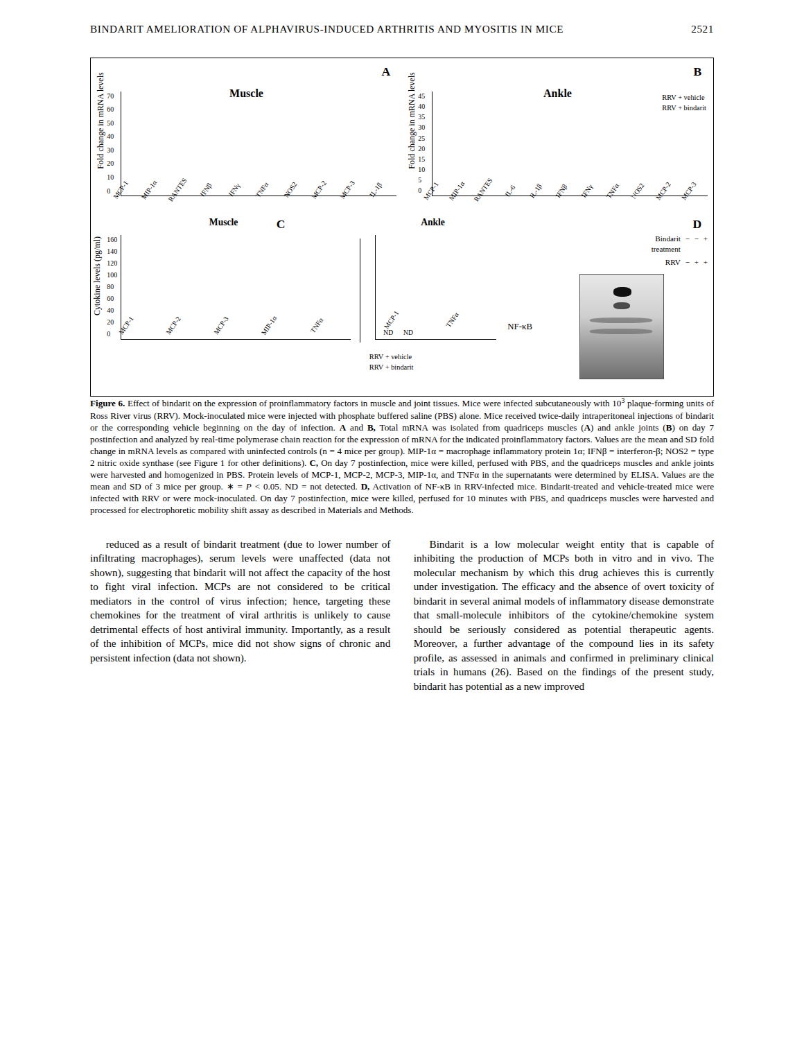Bindarit Amelioration of Alphavirus-Induced Arthritis and Myositis in Mice 2521
A Muscle
706050403020100
MCP-1 MIP-1α RANTES IFNβ IFNγ TNFα NOS2 MCP-2 MCP-3 IL-1β
Fold change in mRNA levels
B Ankle
454035302520151050
RRV + vehicle
RRV + bindarit
MCP-1 MIP-1α RANTES IL-6 IL-1β IFNβ IFNγ TNFα NOS2 MCP-2 MCP-3
Fold change in mRNA levels
C
Muscle
160140120100806040200
MCP-1 MCP-2 MCP-3 MIP-1α TNFα
Cytokine levels (pg/ml)
Ankle
ND
ND
MCP-1 TNFα
RRV + vehicle
RRV + bindarit
D
Bindarit
treatment −−+
RRV −++
NF-κB
Figure 6. Effect of bindarit on the expression of proinflammatory factors in muscle and joint tissues. Mice were infected subcutaneously with 103 plaque-forming units of Ross River virus (RRV). Mock-inoculated mice were injected with phosphate buffered saline (PBS) alone. Mice received twice-daily intraperitoneal injections of bindarit or the corresponding vehicle beginning on the day of infection. A and B, Total mRNA was isolated from quadriceps muscles (A) and ankle joints (B) on day 7 postinfection and analyzed by real-time polymerase chain reaction for the expression of mRNA for the indicated proinflammatory factors. Values are the mean and SD fold change in mRNA levels as compared with uninfected controls (n = 4 mice per group). MIP-1α = macrophage inflammatory protein 1α; IFNβ = interferon-β; NOS2 = type 2 nitric oxide synthase (see Figure 1 for other definitions). C, On day 7 postinfection, mice were killed, perfused with PBS, and the quadriceps muscles and ankle joints were harvested and homogenized in PBS. Protein levels of MCP-1, MCP-2, MCP-3, MIP-1α, and TNFα in the supernatants were determined by ELISA. Values are the mean and SD of 3 mice per group. ∗ = P < 0.05. ND = not detected. D, Activation of NF-κB in RRV-infected mice. Bindarit-treated and vehicle-treated mice were infected with RRV or were mock-inoculated. On day 7 postinfection, mice were killed, perfused for 10 minutes with PBS, and quadriceps muscles were harvested and processed for electrophoretic mobility shift assay as described in Materials and Methods.
reduced as a result of bindarit treatment (due to lower number of infiltrating macrophages), serum levels were unaffected (data not shown), suggesting that bindarit will not affect the capacity of the host to fight viral infection. MCPs are not considered to be critical mediators in the control of virus infection; hence, targeting these chemokines for the treatment of viral arthritis is unlikely to cause detrimental effects of host antiviral immunity. Importantly, as a result of the inhibition of MCPs, mice did not show signs of chronic and persistent infection (data not shown).
Bindarit is a low molecular weight entity that is capable of inhibiting the production of MCPs both in vitro and in vivo. The molecular mechanism by which this drug achieves this is currently under investigation. The efficacy and the absence of overt toxicity of bindarit in several animal models of inflammatory disease demonstrate that small-molecule inhibitors of the cytokine/chemokine system should be seriously considered as potential therapeutic agents. Moreover, a further advantage of the compound lies in its safety profile, as assessed in animals and confirmed in preliminary clinical trials in humans (26). Based on the findings of the present study, bindarit has potential as a new improved